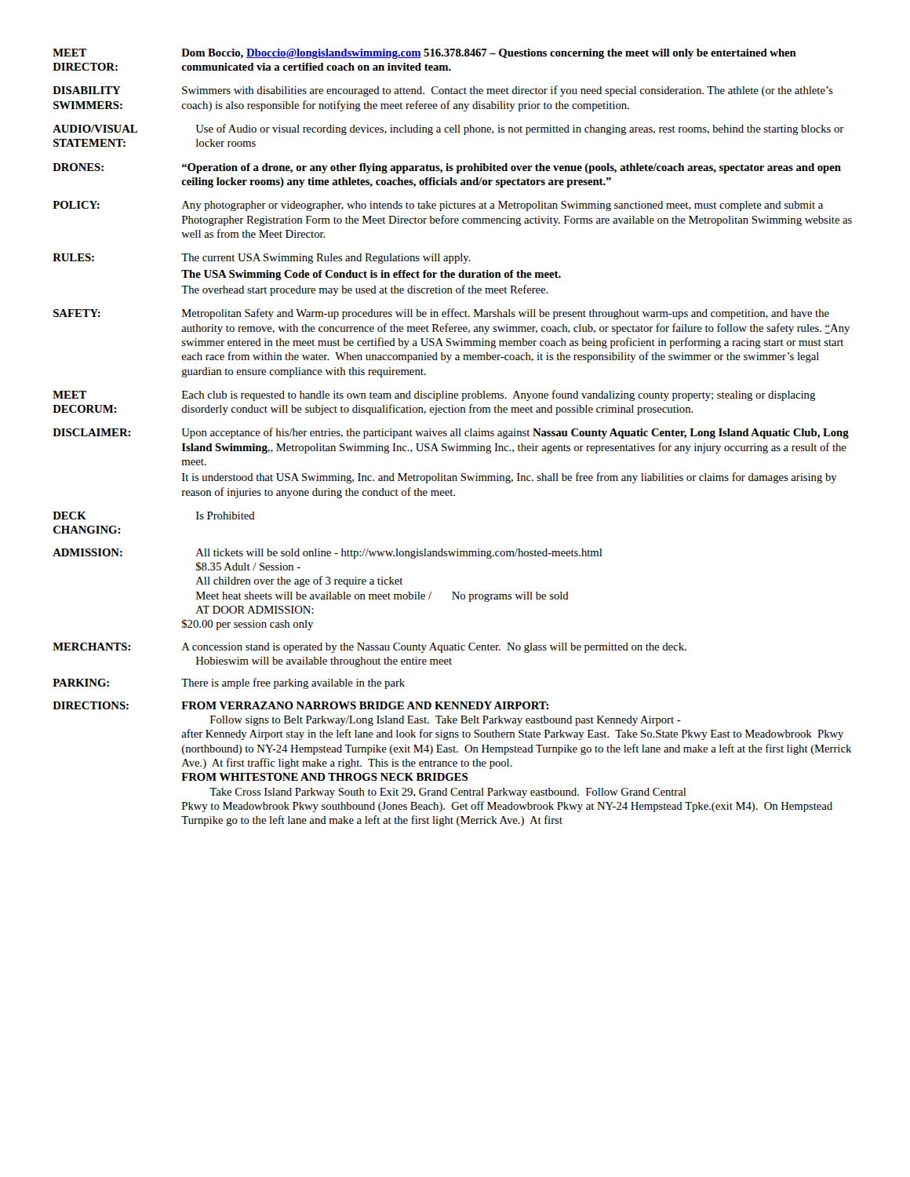| MEET DIRECTOR: | Dom Boccio, Dboccio@longislandswimming.com 516.378.8467 – Questions concerning the meet will only be entertained when communicated via a certified coach on an invited team. |
| DISABILITY SWIMMERS: | Swimmers with disabilities are encouraged to attend. Contact the meet director if you need special consideration. The athlete (or the athlete’s coach) is also responsible for notifying the meet referee of any disability prior to the competition. |
| AUDIO/VISUAL STATEMENT: | Use of Audio or visual recording devices, including a cell phone, is not permitted in changing areas, rest rooms, behind the starting blocks or locker rooms |
| DRONES: | “Operation of a drone, or any other flying apparatus, is prohibited over the venue (pools, athlete/coach areas, spectator areas and open ceiling locker rooms) any time athletes, coaches, officials and/or spectators are present.” |
| POLICY: | Any photographer or videographer, who intends to take pictures at a Metropolitan Swimming sanctioned meet, must complete and submit a Photographer Registration Form to the Meet Director before commencing activity. Forms are available on the Metropolitan Swimming website as well as from the Meet Director. |
| RULES: | The current USA Swimming Rules and Regulations will apply. The USA Swimming Code of Conduct is in effect for the duration of the meet. The overhead start procedure may be used at the discretion of the meet Referee. |
| SAFETY: | Metropolitan Safety and Warm-up procedures will be in effect. Marshals will be present throughout warm-ups and competition, and have the authority to remove, with the concurrence of the meet Referee, any swimmer, coach, club, or spectator for failure to follow the safety rules. “ Any swimmer entered in the meet must be certified by a USA Swimming member coach as being proficient in performing a racing start or must start each race from within the water. When unaccompanied by a member-coach, it is the responsibility of the swimmer or the swimmer’s legal guardian to ensure compliance with this requirement. |
| MEET DECORUM: | Each club is requested to handle its own team and discipline problems. Anyone found vandalizing county property; stealing or displacing disorderly conduct will be subject to disqualification, ejection from the meet and possible criminal prosecution. |
| DISCLAIMER: | Upon acceptance of his/her entries, the participant waives all claims against Nassau County Aquatic Center, Long Island Aquatic Club, Long Island Swimming ,, Metropolitan Swimming Inc., USA Swimming Inc., their agents or representatives for any injury occurring as a result of the meet. It is understood that USA Swimming, Inc. and Metropolitan Swimming, Inc. shall be free from any liabilities or claims for damages arising by reason of injuries to anyone during the conduct of the meet. |
| DECK CHANGING: | Is Prohibited |
| ADMISSION: | All tickets will be sold online - http://www.longislandswimming.com/hosted-meets.html $8.35 Adult / Session - All children over the age of 3 require a ticket Meet heat sheets will be available on meet mobile / No programs will be sold AT DOOR ADMISSION: $20.00 per session cash only |
| MERCHANTS: | A concession stand is operated by the Nassau County Aquatic Center. No glass will be permitted on the deck. Hobieswim will be available throughout the entire meet |
| PARKING: | There is ample free parking available in the park |
| DIRECTIONS: | FROM VERRAZANO NARROWS BRIDGE AND KENNEDY AIRPORT: Follow signs to Belt Parkway/Long Island East. Take Belt Parkway eastbound past Kennedy Airport - after Kennedy Airport stay in the left lane and look for signs to Southern State Parkway East. Take So.State Pkwy East to Meadowbrook Pkwy (northbound) to NY-24 Hempstead Turnpike (exit M4) East. On Hempstead Turnpike go to the left lane and make a left at the first light (Merrick Ave.) At first traffic light make a right. This is the entrance to the pool. FROM WHITESTONE AND THROGS NECK BRIDGES Take Cross Island Parkway South to Exit 29, Grand Central Parkway eastbound. Follow Grand Central Pkwy to Meadowbrook Pkwy southbound (Jones Beach). Get off Meadowbrook Pkwy at NY-24 Hempstead Tpke.(exit M4). On Hempstead Turnpike go to the left lane and make a left at the first light (Merrick Ave.) At first |